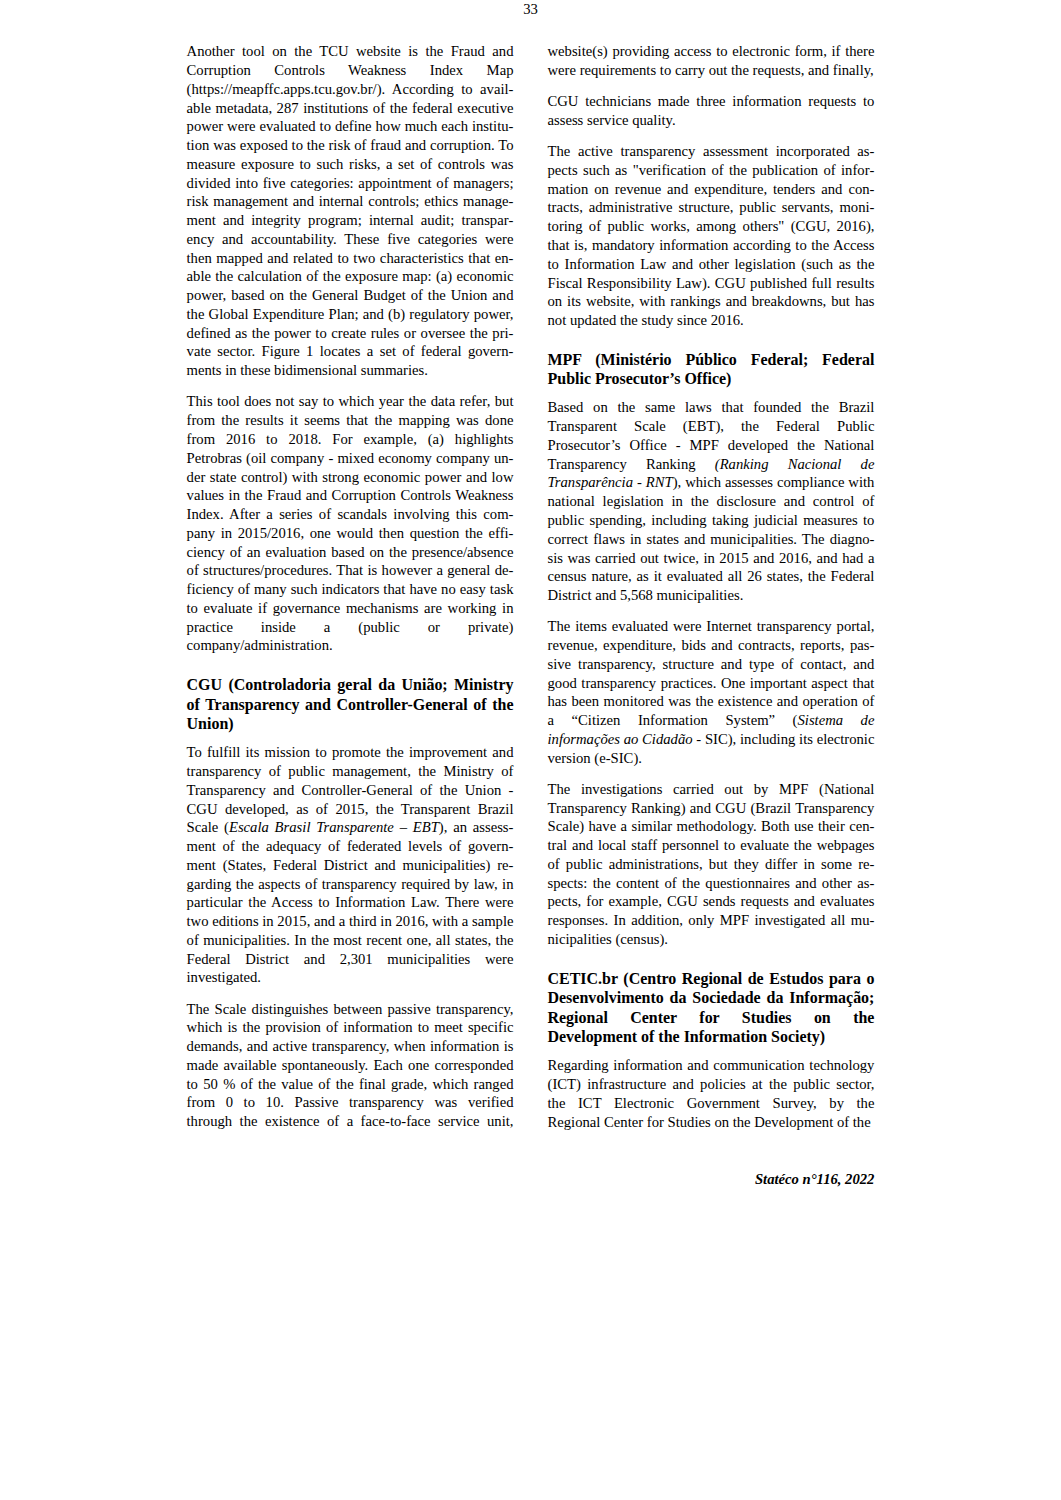33
Another tool on the TCU website is the Fraud and Corruption Controls Weakness Index Map (https://meapffc.apps.tcu.gov.br/). According to available metadata, 287 institutions of the federal executive power were evaluated to define how much each institution was exposed to the risk of fraud and corruption. To measure exposure to such risks, a set of controls was divided into five categories: appointment of managers; risk management and internal controls; ethics management and integrity program; internal audit; transparency and accountability. These five categories were then mapped and related to two characteristics that enable the calculation of the exposure map: (a) economic power, based on the General Budget of the Union and the Global Expenditure Plan; and (b) regulatory power, defined as the power to create rules or oversee the private sector. Figure 1 locates a set of federal governments in these bidimensional summaries.
This tool does not say to which year the data refer, but from the results it seems that the mapping was done from 2016 to 2018. For example, (a) highlights Petrobras (oil company - mixed economy company under state control) with strong economic power and low values in the Fraud and Corruption Controls Weakness Index. After a series of scandals involving this company in 2015/2016, one would then question the efficiency of an evaluation based on the presence/absence of structures/procedures. That is however a general deficiency of many such indicators that have no easy task to evaluate if governance mechanisms are working in practice inside a (public or private) company/administration.
CGU (Controladoria geral da União; Ministry of Transparency and Controller-General of the Union)
To fulfill its mission to promote the improvement and transparency of public management, the Ministry of Transparency and Controller-General of the Union - CGU developed, as of 2015, the Transparent Brazil Scale (Escala Brasil Transparente – EBT), an assessment of the adequacy of federated levels of government (States, Federal District and municipalities) regarding the aspects of transparency required by law, in particular the Access to Information Law. There were two editions in 2015, and a third in 2016, with a sample of municipalities. In the most recent one, all states, the Federal District and 2,301 municipalities were investigated.
The Scale distinguishes between passive transparency, which is the provision of information to meet specific demands, and active transparency, when information is made available spontaneously. Each one corresponded to 50 % of the value of the final grade, which ranged from 0 to 10. Passive transparency was verified through the existence of a face-to-face service unit, website(s) providing access to electronic form, if there were requirements to carry out the requests, and finally,
CGU technicians made three information requests to assess service quality.
The active transparency assessment incorporated aspects such as "verification of the publication of information on revenue and expenditure, tenders and contracts, administrative structure, public servants, monitoring of public works, among others" (CGU, 2016), that is, mandatory information according to the Access to Information Law and other legislation (such as the Fiscal Responsibility Law). CGU published full results on its website, with rankings and breakdowns, but has not updated the study since 2016.
MPF (Ministério Público Federal; Federal Public Prosecutor’s Office)
Based on the same laws that founded the Brazil Transparent Scale (EBT), the Federal Public Prosecutor’s Office - MPF developed the National Transparency Ranking (Ranking Nacional de Transparência - RNT), which assesses compliance with national legislation in the disclosure and control of public spending, including taking judicial measures to correct flaws in states and municipalities. The diagnosis was carried out twice, in 2015 and 2016, and had a census nature, as it evaluated all 26 states, the Federal District and 5,568 municipalities.
The items evaluated were Internet transparency portal, revenue, expenditure, bids and contracts, reports, passive transparency, structure and type of contact, and good transparency practices. One important aspect that has been monitored was the existence and operation of a “Citizen Information System” (Sistema de informações ao Cidadão - SIC), including its electronic version (e-SIC).
The investigations carried out by MPF (National Transparency Ranking) and CGU (Brazil Transparency Scale) have a similar methodology. Both use their central and local staff personnel to evaluate the webpages of public administrations, but they differ in some respects: the content of the questionnaires and other aspects, for example, CGU sends requests and evaluates responses. In addition, only MPF investigated all municipalities (census).
CETIC.br (Centro Regional de Estudos para o Desenvolvimento da Sociedade da Informação; Regional Center for Studies on the Development of the Information Society)
Regarding information and communication technology (ICT) infrastructure and policies at the public sector, the ICT Electronic Government Survey, by the Regional Center for Studies on the Development of the
Statéco n°116, 2022